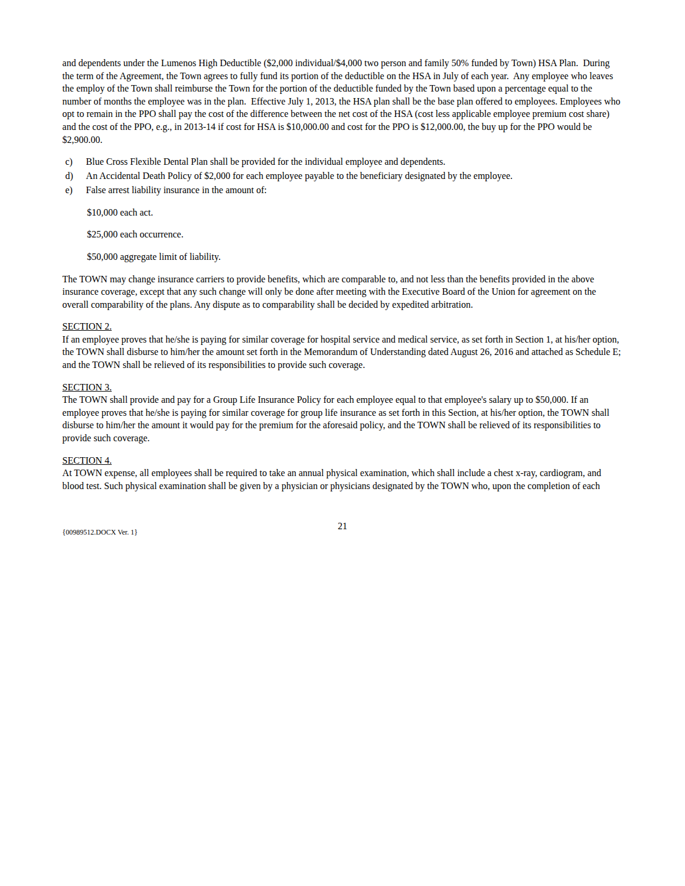and dependents under the Lumenos High Deductible ($2,000 individual/$4,000 two person and family 50% funded by Town) HSA Plan. During the term of the Agreement, the Town agrees to fully fund its portion of the deductible on the HSA in July of each year. Any employee who leaves the employ of the Town shall reimburse the Town for the portion of the deductible funded by the Town based upon a percentage equal to the number of months the employee was in the plan. Effective July 1, 2013, the HSA plan shall be the base plan offered to employees. Employees who opt to remain in the PPO shall pay the cost of the difference between the net cost of the HSA (cost less applicable employee premium cost share) and the cost of the PPO, e.g., in 2013-14 if cost for HSA is $10,000.00 and cost for the PPO is $12,000.00, the buy up for the PPO would be $2,900.00.
c) Blue Cross Flexible Dental Plan shall be provided for the individual employee and dependents.
d) An Accidental Death Policy of $2,000 for each employee payable to the beneficiary designated by the employee.
e) False arrest liability insurance in the amount of:
$10,000 each act.
$25,000 each occurrence.
$50,000 aggregate limit of liability.
The TOWN may change insurance carriers to provide benefits, which are comparable to, and not less than the benefits provided in the above insurance coverage, except that any such change will only be done after meeting with the Executive Board of the Union for agreement on the overall comparability of the plans. Any dispute as to comparability shall be decided by expedited arbitration.
SECTION 2.
If an employee proves that he/she is paying for similar coverage for hospital service and medical service, as set forth in Section 1, at his/her option, the TOWN shall disburse to him/her the amount set forth in the Memorandum of Understanding dated August 26, 2016 and attached as Schedule E; and the TOWN shall be relieved of its responsibilities to provide such coverage.
SECTION 3.
The TOWN shall provide and pay for a Group Life Insurance Policy for each employee equal to that employee's salary up to $50,000. If an employee proves that he/she is paying for similar coverage for group life insurance as set forth in this Section, at his/her option, the TOWN shall disburse to him/her the amount it would pay for the premium for the aforesaid policy, and the TOWN shall be relieved of its responsibilities to provide such coverage.
SECTION 4.
At TOWN expense, all employees shall be required to take an annual physical examination, which shall include a chest x-ray, cardiogram, and blood test. Such physical examination shall be given by a physician or physicians designated by the TOWN who, upon the completion of each
21
{00989512.DOCX Ver. 1}